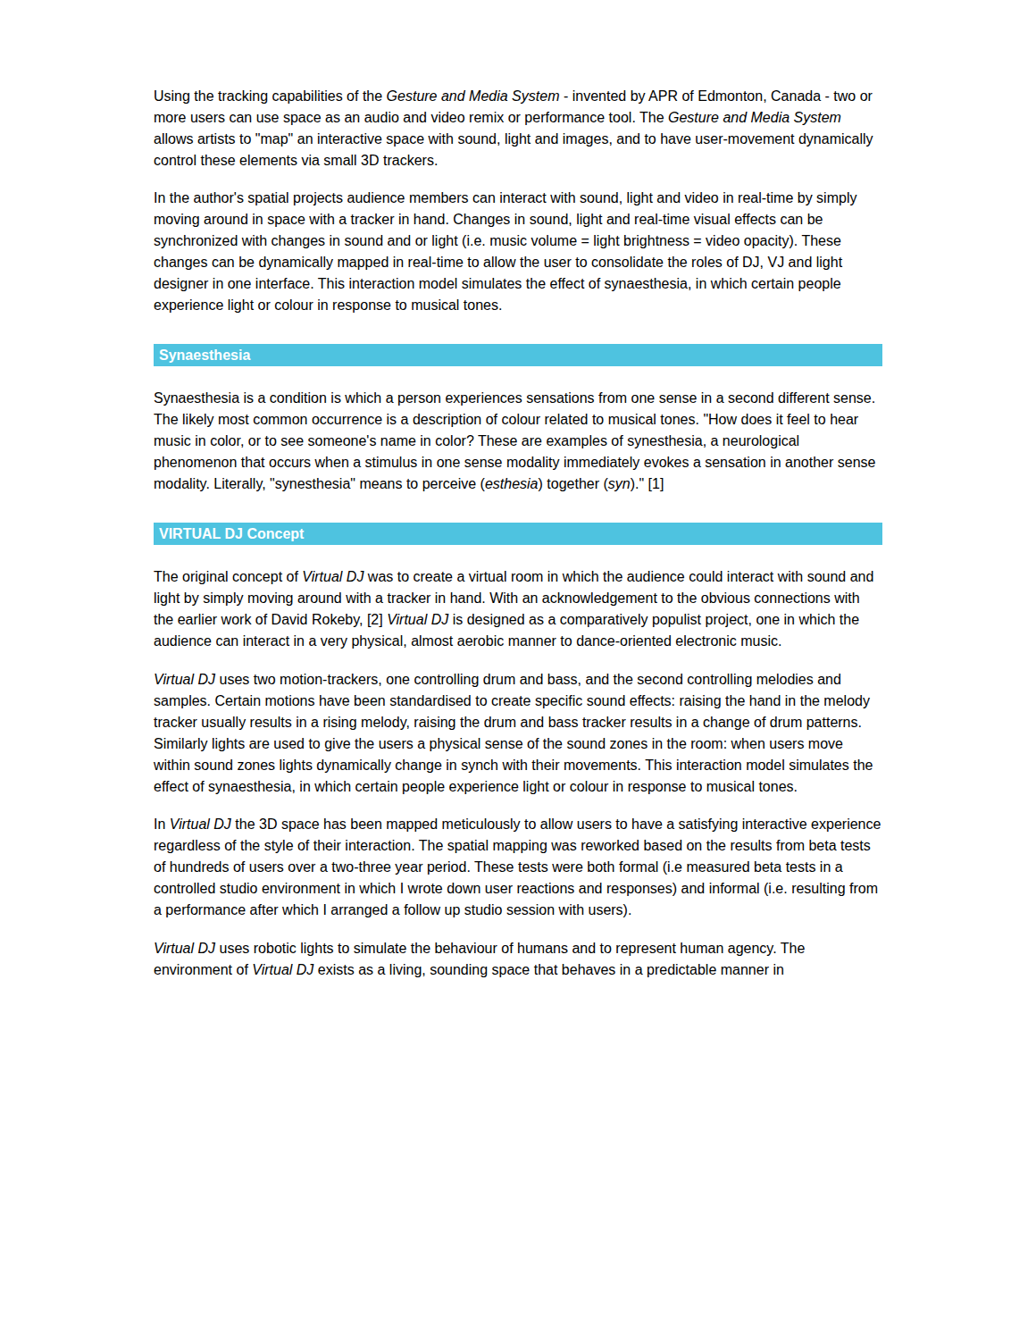Using the tracking capabilities of the Gesture and Media System - invented by APR of Edmonton, Canada - two or more users can use space as an audio and video remix or performance tool. The Gesture and Media System allows artists to "map" an interactive space with sound, light and images, and to have user-movement dynamically control these elements via small 3D trackers.
In the author's spatial projects audience members can interact with sound, light and video in real-time by simply moving around in space with a tracker in hand. Changes in sound, light and real-time visual effects can be synchronized with changes in sound and or light (i.e. music volume = light brightness = video opacity). These changes can be dynamically mapped in real-time to allow the user to consolidate the roles of DJ, VJ and light designer in one interface. This interaction model simulates the effect of synaesthesia, in which certain people experience light or colour in response to musical tones.
Synaesthesia
Synaesthesia is a condition is which a person experiences sensations from one sense in a second different sense. The likely most common occurrence is a description of colour related to musical tones. "How does it feel to hear music in color, or to see someone's name in color? These are examples of synesthesia, a neurological phenomenon that occurs when a stimulus in one sense modality immediately evokes a sensation in another sense modality. Literally, "synesthesia" means to perceive (esthesia) together (syn)." [1]
VIRTUAL DJ Concept
The original concept of Virtual DJ was to create a virtual room in which the audience could interact with sound and light by simply moving around with a tracker in hand. With an acknowledgement to the obvious connections with the earlier work of David Rokeby, [2] Virtual DJ is designed as a comparatively populist project, one in which the audience can interact in a very physical, almost aerobic manner to dance-oriented electronic music.
Virtual DJ uses two motion-trackers, one controlling drum and bass, and the second controlling melodies and samples. Certain motions have been standardised to create specific sound effects: raising the hand in the melody tracker usually results in a rising melody, raising the drum and bass tracker results in a change of drum patterns. Similarly lights are used to give the users a physical sense of the sound zones in the room: when users move within sound zones lights dynamically change in synch with their movements. This interaction model simulates the effect of synaesthesia, in which certain people experience light or colour in response to musical tones.
In Virtual DJ the 3D space has been mapped meticulously to allow users to have a satisfying interactive experience regardless of the style of their interaction. The spatial mapping was reworked based on the results from beta tests of hundreds of users over a two-three year period. These tests were both formal (i.e measured beta tests in a controlled studio environment in which I wrote down user reactions and responses) and informal (i.e. resulting from a performance after which I arranged a follow up studio session with users).
Virtual DJ uses robotic lights to simulate the behaviour of humans and to represent human agency. The environment of Virtual DJ exists as a living, sounding space that behaves in a predictable manner in